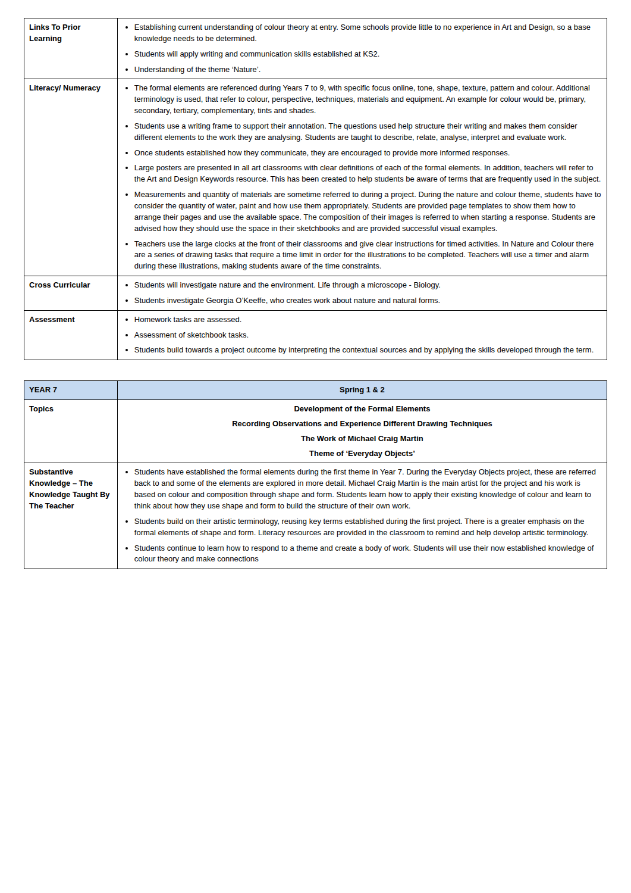| Links To Prior Learning | Establishing current understanding of colour theory at entry. Some schools provide little to no experience in Art and Design, so a base knowledge needs to be determined. Students will apply writing and communication skills established at KS2. Understanding of the theme ‘Nature’. |
| Literacy/ Numeracy | The formal elements are referenced during Years 7 to 9, with specific focus online, tone, shape, texture, pattern and colour. Additional terminology is used, that refer to colour, perspective, techniques, materials and equipment. An example for colour would be, primary, secondary, tertiary, complementary, tints and shades. Students use a writing frame to support their annotation. The questions used help structure their writing and makes them consider different elements to the work they are analysing. Students are taught to describe, relate, analyse, interpret and evaluate work. Once students established how they communicate, they are encouraged to provide more informed responses. Large posters are presented in all art classrooms with clear definitions of each of the formal elements. In addition, teachers will refer to the Art and Design Keywords resource. This has been created to help students be aware of terms that are frequently used in the subject. Measurements and quantity of materials are sometime referred to during a project. During the nature and colour theme, students have to consider the quantity of water, paint and how use them appropriately. Students are provided page templates to show them how to arrange their pages and use the available space. The composition of their images is referred to when starting a response. Students are advised how they should use the space in their sketchbooks and are provided successful visual examples. Teachers use the large clocks at the front of their classrooms and give clear instructions for timed activities. In Nature and Colour there are a series of drawing tasks that require a time limit in order for the illustrations to be completed. Teachers will use a timer and alarm during these illustrations, making students aware of the time constraints. |
| Cross Curricular | Students will investigate nature and the environment. Life through a microscope - Biology. Students investigate Georgia O’Keeffe, who creates work about nature and natural forms. |
| Assessment | Homework tasks are assessed. Assessment of sketchbook tasks. Students build towards a project outcome by interpreting the contextual sources and by applying the skills developed through the term. |
| YEAR 7 | Spring 1 & 2 |
| Topics | Development of the Formal Elements Recording Observations and Experience Different Drawing Techniques The Work of Michael Craig Martin Theme of ‘Everyday Objects’ |
| Substantive Knowledge – The Knowledge Taught By The Teacher | Students have established the formal elements during the first theme in Year 7. During the Everyday Objects project, these are referred back to and some of the elements are explored in more detail. Michael Craig Martin is the main artist for the project and his work is based on colour and composition through shape and form. Students learn how to apply their existing knowledge of colour and learn to think about how they use shape and form to build the structure of their own work. Students build on their artistic terminology, reusing key terms established during the first project. There is a greater emphasis on the formal elements of shape and form. Literacy resources are provided in the classroom to remind and help develop artistic terminology. Students continue to learn how to respond to a theme and create a body of work. Students will use their now established knowledge of colour theory and make connections |